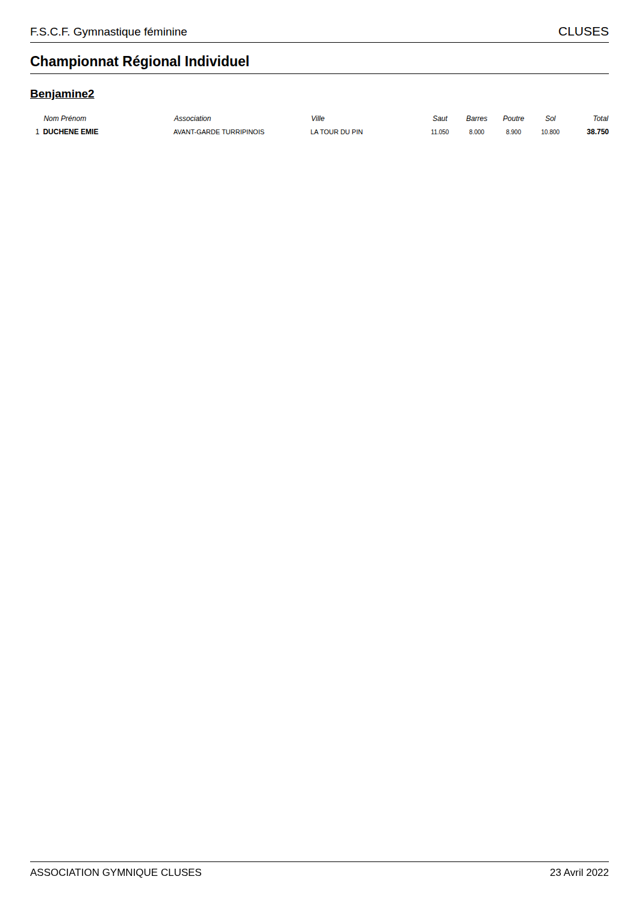F.S.C.F. Gymnastique féminine
CLUSES
Championnat Régional Individuel
Benjamine2
| | Nom Prénom | Association | Ville | Saut | Barres | Poutre | Sol | Total |
| --- | --- | --- | --- | --- | --- | --- | --- | --- |
| 1 | DUCHENE EMIE | AVANT-GARDE TURRIPINOIS | LA TOUR DU PIN | 11.050 | 8.000 | 8.900 | 10.800 | 38.750 |
ASSOCIATION GYMNIQUE CLUSES
23 Avril 2022